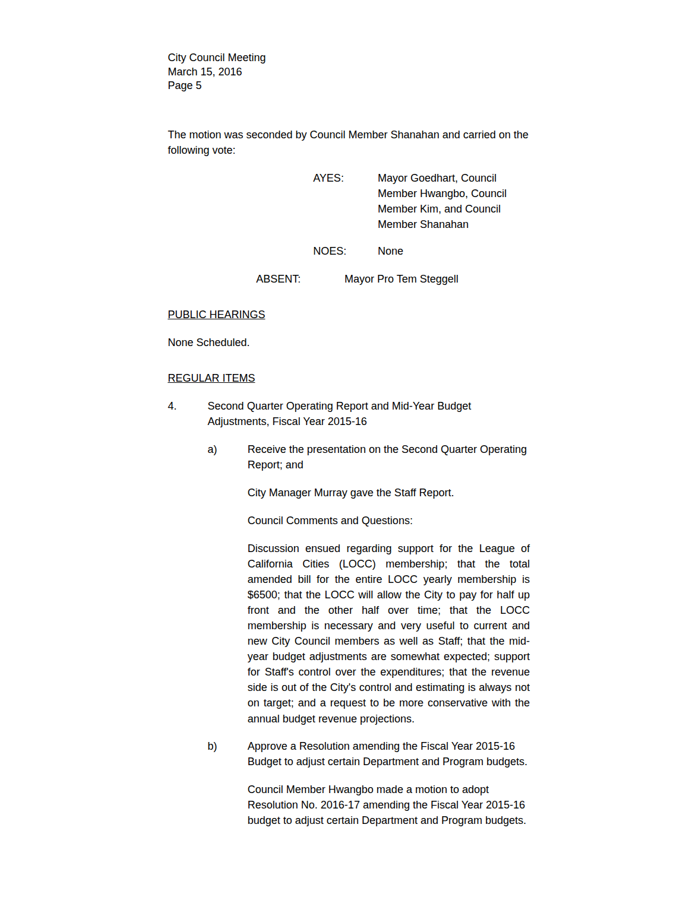City Council Meeting
March 15, 2016
Page 5
The motion was seconded by Council Member Shanahan and carried on the following vote:
| AYES: | Mayor Goedhart, Council Member Hwangbo, Council Member Kim, and Council Member Shanahan |
| NOES: | None |
ABSENT: Mayor Pro Tem Steggell
PUBLIC HEARINGS
None Scheduled.
REGULAR ITEMS
4.
Second Quarter Operating Report and Mid-Year Budget Adjustments, Fiscal Year 2015-16
a)
Receive the presentation on the Second Quarter Operating Report; and
City Manager Murray gave the Staff Report.
Council Comments and Questions:
Discussion ensued regarding support for the League of California Cities (LOCC) membership; that the total amended bill for the entire LOCC yearly membership is $6500; that the LOCC will allow the City to pay for half up front and the other half over time; that the LOCC membership is necessary and very useful to current and new City Council members as well as Staff; that the mid-year budget adjustments are somewhat expected; support for Staff's control over the expenditures; that the revenue side is out of the City's control and estimating is always not on target; and a request to be more conservative with the annual budget revenue projections.
b)
Approve a Resolution amending the Fiscal Year 2015-16 Budget to adjust certain Department and Program budgets.
Council Member Hwangbo made a motion to adopt Resolution No. 2016-17 amending the Fiscal Year 2015-16 budget to adjust certain Department and Program budgets.